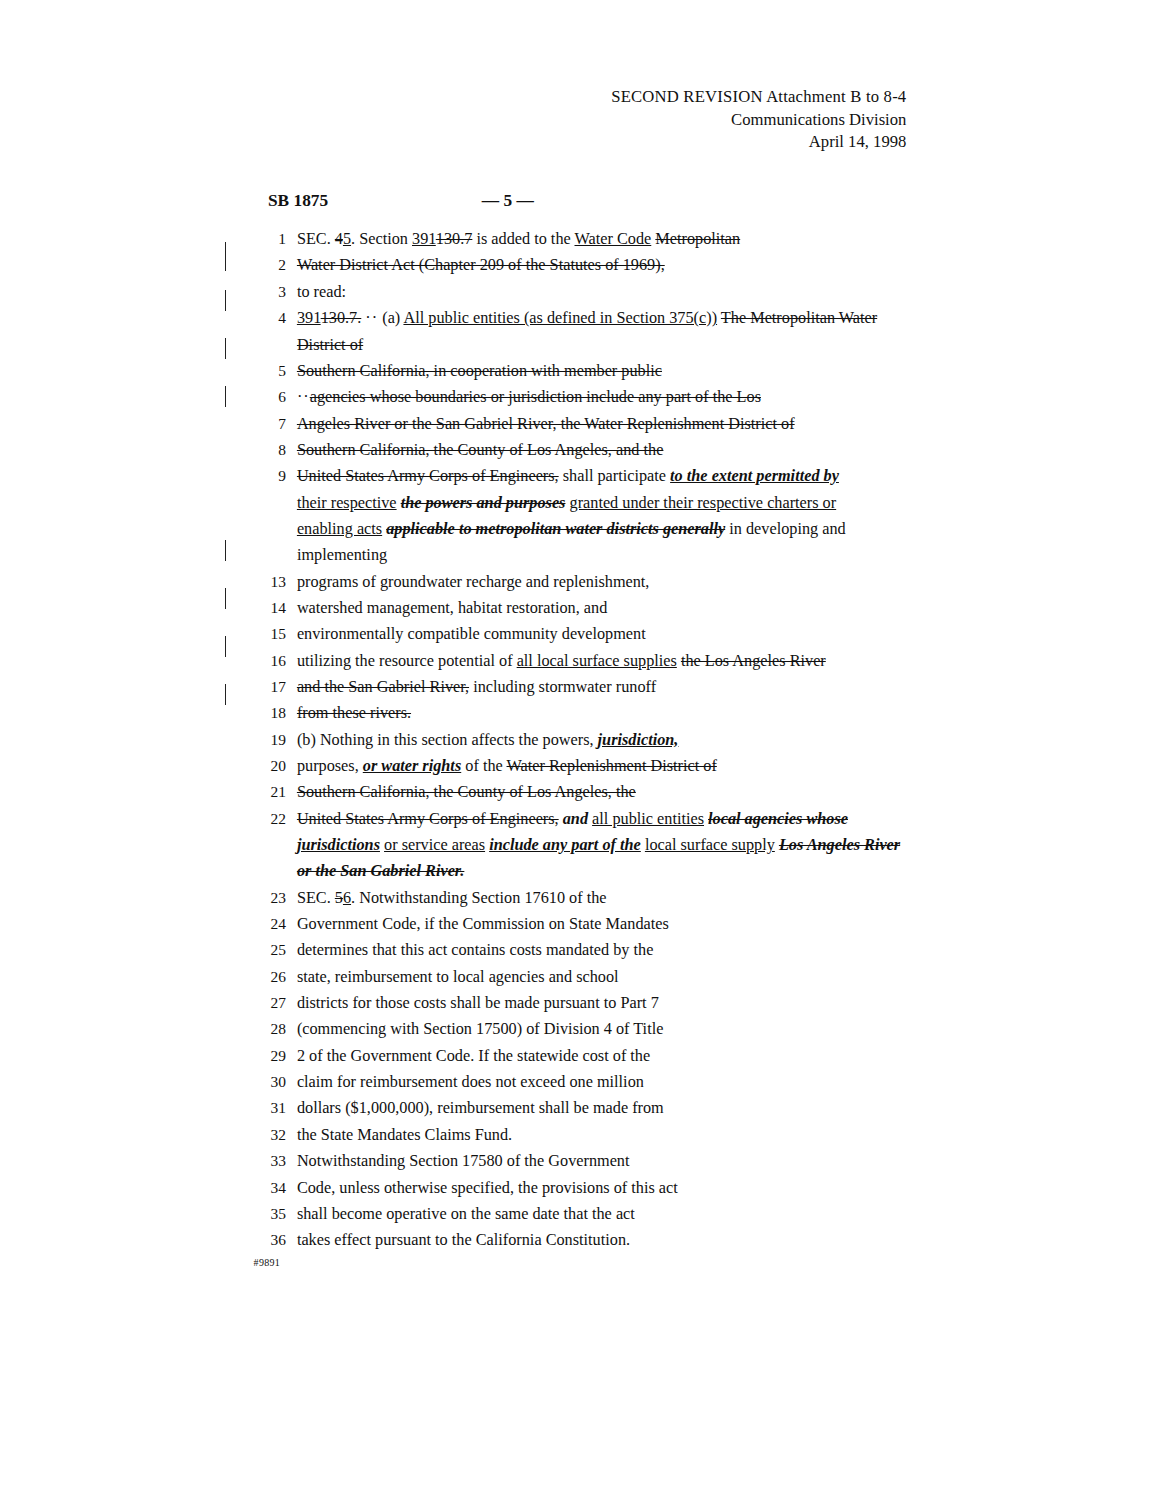SECOND REVISION Attachment B to 8-4
Communications Division
April 14, 1998
SB 1875 — 5 —
1 SEC. 45. Section 391130.7 is added to the Water Code Metropolitan
2 Water District Act (Chapter 209 of the Statutes of 1969),
3 to read:
4 391130.7. ·· (a) All public entities (as defined in Section 375(c)) The Metropolitan Water District of
5 Southern California, in cooperation with member public
6 ··agencies whose boundaries or jurisdiction include any part of the Los
7 Angeles River or the San Gabriel River, the Water Replenishment District of
8 Southern California, the County of Los Angeles, and the
9 United States Army Corps of Engineers, shall participate to the extent permitted by
10 their respective the powers and purposes granted under their respective charters or
11 enabling acts applicable to metropolitan water districts generally in developing and implementing
13 programs of groundwater recharge and replenishment,
14 watershed management, habitat restoration, and
15 environmentally compatible community development
16 utilizing the resource potential of all local surface supplies the Los Angeles River
17 and the San Gabriel River, including stormwater runoff
18 from these rivers.
19 (b) Nothing in this section affects the powers, jurisdiction,
20 purposes, or water rights of the Water Replenishment District of
21 Southern California, the County of Los Angeles, the
22 United States Army Corps of Engineers, and all public entities local agencies whose
22a jurisdictions or service areas include any part of the local surface supply Los Angeles River or the San Gabriel River.
23 SEC. 56. Notwithstanding Section 17610 of the
24 Government Code, if the Commission on State Mandates
25 determines that this act contains costs mandated by the
26 state, reimbursement to local agencies and school
27 districts for those costs shall be made pursuant to Part 7
28 (commencing with Section 17500) of Division 4 of Title
29 2 of the Government Code. If the statewide cost of the
30 claim for reimbursement does not exceed one million
31 dollars ($1,000,000), reimbursement shall be made from
32 the State Mandates Claims Fund.
33 Notwithstanding Section 17580 of the Government
34 Code, unless otherwise specified, the provisions of this act
35 shall become operative on the same date that the act
36 takes effect pursuant to the California Constitution.
#9891